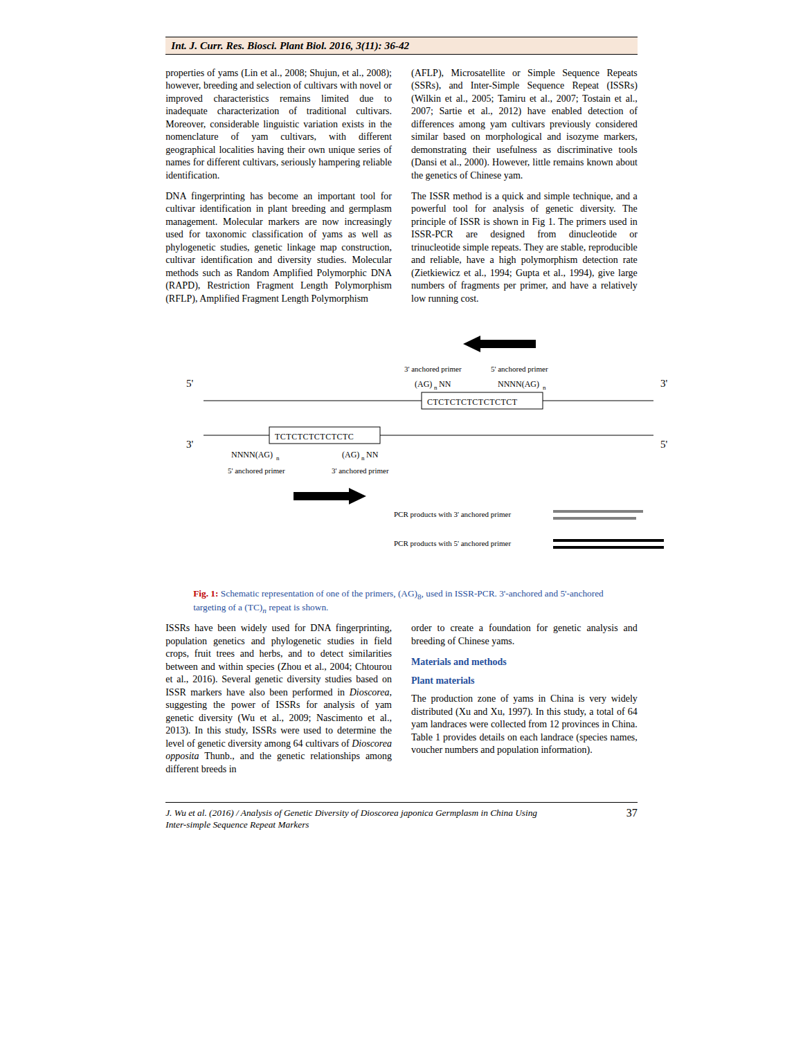Int. J. Curr. Res. Biosci. Plant Biol. 2016, 3(11): 36-42
properties of yams (Lin et al., 2008; Shujun, et al., 2008); however, breeding and selection of cultivars with novel or improved characteristics remains limited due to inadequate characterization of traditional cultivars. Moreover, considerable linguistic variation exists in the nomenclature of yam cultivars, with different geographical localities having their own unique series of names for different cultivars, seriously hampering reliable identification.
DNA fingerprinting has become an important tool for cultivar identification in plant breeding and germplasm management. Molecular markers are now increasingly used for taxonomic classification of yams as well as phylogenetic studies, genetic linkage map construction, cultivar identification and diversity studies. Molecular methods such as Random Amplified Polymorphic DNA (RAPD), Restriction Fragment Length Polymorphism (RFLP), Amplified Fragment Length Polymorphism
(AFLP), Microsatellite or Simple Sequence Repeats (SSRs), and Inter-Simple Sequence Repeat (ISSRs) (Wilkin et al., 2005; Tamiru et al., 2007; Tostain et al., 2007; Sartie et al., 2012) have enabled detection of differences among yam cultivars previously considered similar based on morphological and isozyme markers, demonstrating their usefulness as discriminative tools (Dansi et al., 2000). However, little remains known about the genetics of Chinese yam.
The ISSR method is a quick and simple technique, and a powerful tool for analysis of genetic diversity. The principle of ISSR is shown in Fig 1. The primers used in ISSR-PCR are designed from dinucleotide or trinucleotide simple repeats. They are stable, reproducible and reliable, have a high polymorphism detection rate (Zietkiewicz et al., 1994; Gupta et al., 1994), give large numbers of fragments per primer, and have a relatively low running cost.
3' anchored primer 5' anchored primer (AG) n NN NNNN(AG) n 5' 3' CTCTCTCTCTCTCTCT TCTCTCTCTCTCTC 3' 5' NNNN(AG) n (AG) n NN 5' anchored primer 3' anchored primer PCR products with 3' anchored primer PCR products with 5' anchored primer
Fig. 1: Schematic representation of one of the primers, (AG)8, used in ISSR-PCR. 3'-anchored and 5'-anchored targeting of a (TC)n repeat is shown.
ISSRs have been widely used for DNA fingerprinting, population genetics and phylogenetic studies in field crops, fruit trees and herbs, and to detect similarities between and within species (Zhou et al., 2004; Chtourou et al., 2016). Several genetic diversity studies based on ISSR markers have also been performed in Dioscorea, suggesting the power of ISSRs for analysis of yam genetic diversity (Wu et al., 2009; Nascimento et al., 2013). In this study, ISSRs were used to determine the level of genetic diversity among 64 cultivars of Dioscorea opposita Thunb., and the genetic relationships among different breeds in
order to create a foundation for genetic analysis and breeding of Chinese yams.
Materials and methods
Plant materials
The production zone of yams in China is very widely distributed (Xu and Xu, 1997). In this study, a total of 64 yam landraces were collected from 12 provinces in China. Table 1 provides details on each landrace (species names, voucher numbers and population information).
J. Wu et al. (2016) / Analysis of Genetic Diversity of Dioscorea japonica Germplasm in China Using Inter-simple Sequence Repeat Markers
37